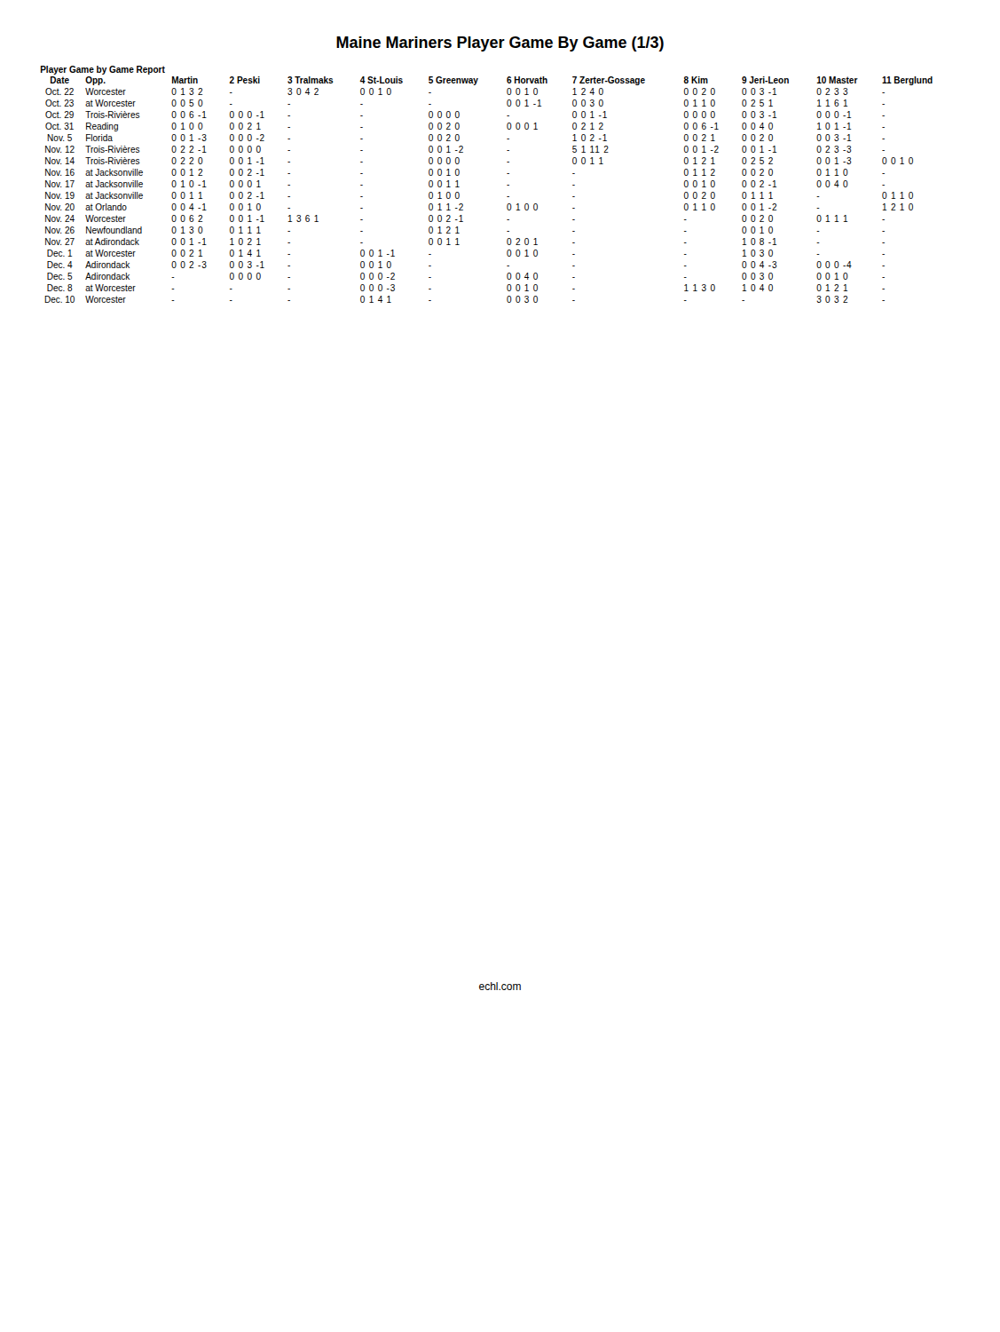Maine Mariners Player Game By Game (1/3)
Player Game by Game Report
| Date | Opp. | Martin | 2 Peski | 3 Tralmaks | 4 St-Louis | 5 Greenway | 6 Horvath | 7 Zerter-Gossage | 8 Kim | 9 Jeri-Leon | 10 Master | 11 Berglund |
| --- | --- | --- | --- | --- | --- | --- | --- | --- | --- | --- | --- | --- |
| Oct. 22 | Worcester | 0 1 3 2 | - | 3 0 4 2 | 0 0 1 0 | - | 0 0 1 0 | 1 2 4 0 | 0 0 2 0 | 0 0 3 -1 | 0 2 3 3 | - |
| Oct. 23 | at Worcester | 0 0 5 0 | - | - | - | - | 0 0 1 -1 | 0 0 3 0 | 0 1 1 0 | 0 2 5 1 | 1 1 6 1 | - |
| Oct. 29 | Trois-Rivières | 0 0 6 -1 | 0 0 0 -1 | - | - | 0 0 0 0 | - | 0 0 1 -1 | 0 0 0 0 | 0 0 3 -1 | 0 0 0 -1 | - |
| Oct. 31 | Reading | 0 1 0 0 | 0 0 2 1 | - | - | 0 0 2 0 | 0 0 0 1 | 0 2 1 2 | 0 0 6 -1 | 0 0 4 0 | 1 0 1 -1 | - |
| Nov. 5 | Florida | 0 0 1 -3 | 0 0 0 -2 | - | - | 0 0 2 0 | - | 1 0 2 -1 | 0 0 2 1 | 0 0 2 0 | 0 0 3 -1 | - |
| Nov. 12 | Trois-Rivières | 0 2 2 -1 | 0 0 0 0 | - | - | 0 0 1 -2 | - | 5 1 11 2 | 0 0 1 -2 | 0 0 1 -1 | 0 2 3 -3 | - |
| Nov. 14 | Trois-Rivières | 0 2 2 0 | 0 0 1 -1 | - | - | 0 0 0 0 | - | 0 0 1 1 | 0 1 2 1 | 0 2 5 2 | 0 0 1 -3 | 0 0 1 0 |
| Nov. 16 | at Jacksonville | 0 0 1 2 | 0 0 2 -1 | - | - | 0 0 1 0 | - | - | 0 1 1 2 | 0 0 2 0 | 0 1 1 0 | - |
| Nov. 17 | at Jacksonville | 0 1 0 -1 | 0 0 0 1 | - | - | 0 0 1 1 | - | - | 0 0 1 0 | 0 0 2 -1 | 0 0 4 0 | - |
| Nov. 19 | at Jacksonville | 0 0 1 1 | 0 0 2 -1 | - | - | 0 1 0 0 | - | - | 0 0 2 0 | 0 1 1 1 | - | 0 1 1 0 |
| Nov. 20 | at Orlando | 0 0 4 -1 | 0 0 1 0 | - | - | 0 1 1 -2 | 0 1 0 0 | - | 0 1 1 0 | 0 0 1 -2 | - | 1 2 1 0 |
| Nov. 24 | Worcester | 0 0 6 2 | 0 0 1 -1 | 1 3 6 1 | - | 0 0 2 -1 | - | - | - | 0 0 2 0 | 0 1 1 1 | - |
| Nov. 26 | Newfoundland | 0 1 3 0 | 0 1 1 1 | - | - | 0 1 2 1 | - | - | - | 0 0 1 0 | - | - |
| Nov. 27 | at Adirondack | 0 0 1 -1 | 1 0 2 1 | - | - | 0 0 1 1 | 0 2 0 1 | - | - | 1 0 8 -1 | - | - |
| Dec. 1 | at Worcester | 0 0 2 1 | 0 1 4 1 | - | 0 0 1 -1 | - | 0 0 1 0 | - | - | 1 0 3 0 | - | - |
| Dec. 4 | Adirondack | 0 0 2 -3 | 0 0 3 -1 | - | 0 0 1 0 | - | - | - | - | 0 0 4 -3 | 0 0 0 -4 | - |
| Dec. 5 | Adirondack | - | 0 0 0 0 | - | 0 0 0 -2 | - | 0 0 4 0 | - | - | 0 0 3 0 | 0 0 1 0 | - |
| Dec. 8 | at Worcester | - | - | - | 0 0 0 -3 | - | 0 0 1 0 | - | 1 1 3 0 | 1 0 4 0 | 0 1 2 1 | - |
| Dec. 10 | Worcester | - | - | - | 0 1 4 1 | - | 0 0 3 0 | - | - | - | 3 0 3 2 | - |
echl.com